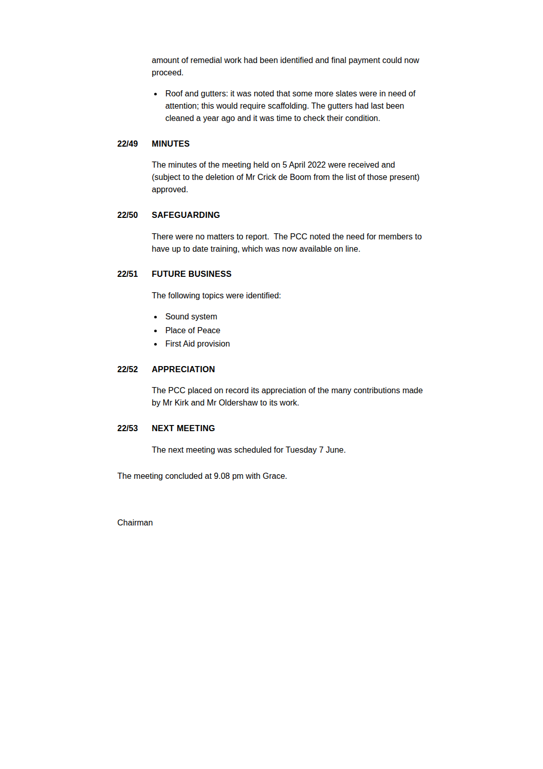amount of remedial work had been identified and final payment could now proceed.
Roof and gutters: it was noted that some more slates were in need of attention; this would require scaffolding. The gutters had last been cleaned a year ago and it was time to check their condition.
22/49
MINUTES
The minutes of the meeting held on 5 April 2022 were received and (subject to the deletion of Mr Crick de Boom from the list of those present) approved.
22/50
SAFEGUARDING
There were no matters to report. The PCC noted the need for members to have up to date training, which was now available on line.
22/51
FUTURE BUSINESS
The following topics were identified:
Sound system
Place of Peace
First Aid provision
22/52
APPRECIATION
The PCC placed on record its appreciation of the many contributions made by Mr Kirk and Mr Oldershaw to its work.
22/53
NEXT MEETING
The next meeting was scheduled for Tuesday 7 June.
The meeting concluded at 9.08 pm with Grace.
Chairman